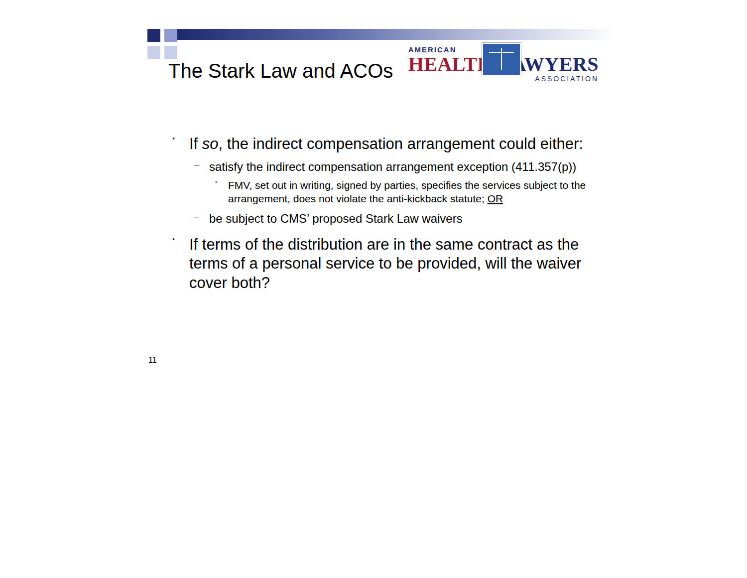AMERICAN
HEALTH LAWYERS
ASSOCIATION
The Stark Law and ACOs
If so, the indirect compensation arrangement could either:
satisfy the indirect compensation arrangement exception (411.357(p))
FMV, set out in writing, signed by parties, specifies the services subject to the arrangement, does not violate the anti-kickback statute; OR
be subject to CMS’ proposed Stark Law waivers
If terms of the distribution are in the same contract as the terms of a personal service to be provided, will the waiver cover both?
11